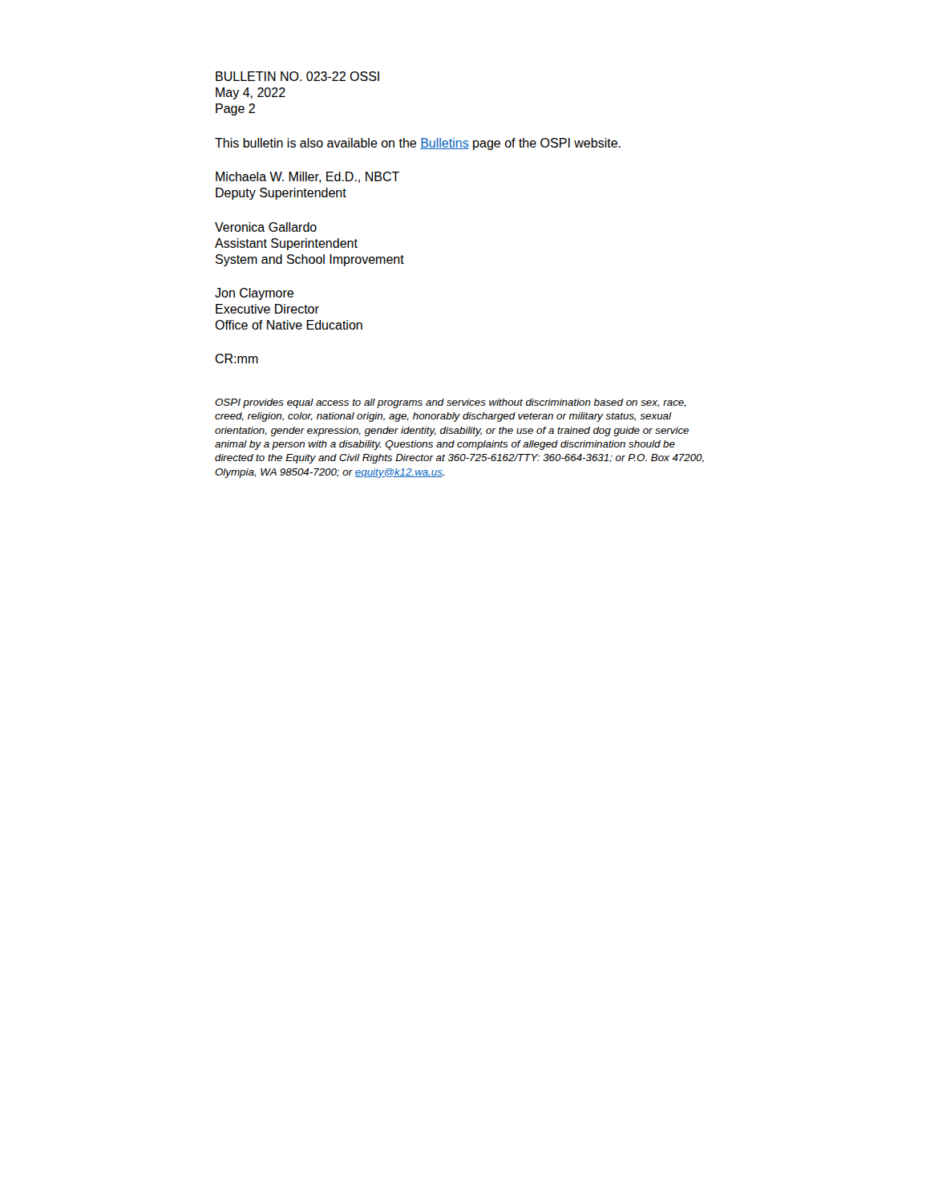BULLETIN NO. 023-22 OSSI
May 4, 2022
Page 2
This bulletin is also available on the Bulletins page of the OSPI website.
Michaela W. Miller, Ed.D., NBCT
Deputy Superintendent
Veronica Gallardo
Assistant Superintendent
System and School Improvement
Jon Claymore
Executive Director
Office of Native Education
CR:mm
OSPI provides equal access to all programs and services without discrimination based on sex, race, creed, religion, color, national origin, age, honorably discharged veteran or military status, sexual orientation, gender expression, gender identity, disability, or the use of a trained dog guide or service animal by a person with a disability. Questions and complaints of alleged discrimination should be directed to the Equity and Civil Rights Director at 360-725-6162/TTY: 360-664-3631; or P.O. Box 47200, Olympia, WA 98504-7200; or equity@k12.wa.us.